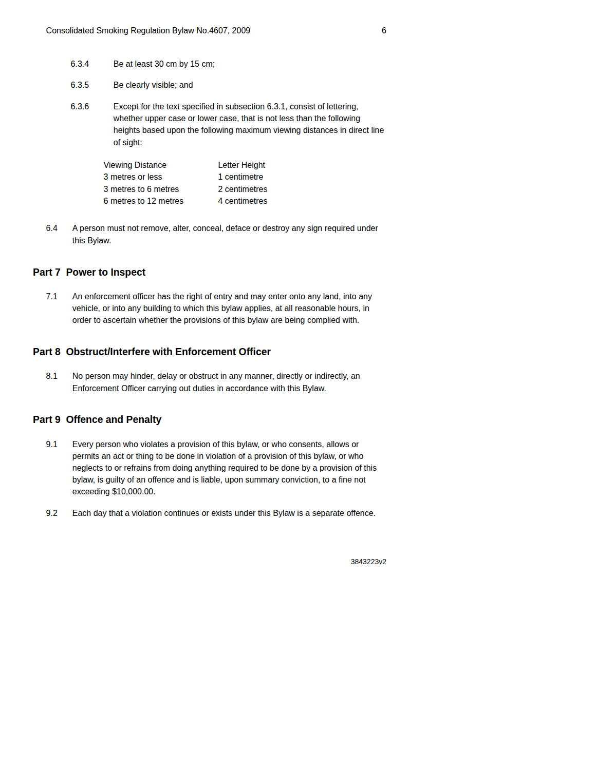Consolidated Smoking Regulation Bylaw No.4607, 2009 6
6.3.4 Be at least 30 cm by 15 cm;
6.3.5 Be clearly visible; and
6.3.6 Except for the text specified in subsection 6.3.1, consist of lettering, whether upper case or lower case, that is not less than the following heights based upon the following maximum viewing distances in direct line of sight:
| Viewing Distance | Letter Height |
| 3 metres or less | 1 centimetre |
| 3 metres to 6 metres | 2 centimetres |
| 6 metres to 12 metres | 4 centimetres |
6.4 A person must not remove, alter, conceal, deface or destroy any sign required under this Bylaw.
Part 7 Power to Inspect
7.1 An enforcement officer has the right of entry and may enter onto any land, into any vehicle, or into any building to which this bylaw applies, at all reasonable hours, in order to ascertain whether the provisions of this bylaw are being complied with.
Part 8 Obstruct/Interfere with Enforcement Officer
8.1 No person may hinder, delay or obstruct in any manner, directly or indirectly, an Enforcement Officer carrying out duties in accordance with this Bylaw.
Part 9 Offence and Penalty
9.1 Every person who violates a provision of this bylaw, or who consents, allows or permits an act or thing to be done in violation of a provision of this bylaw, or who neglects to or refrains from doing anything required to be done by a provision of this bylaw, is guilty of an offence and is liable, upon summary conviction, to a fine not exceeding $10,000.00.
9.2 Each day that a violation continues or exists under this Bylaw is a separate offence.
3843223v2